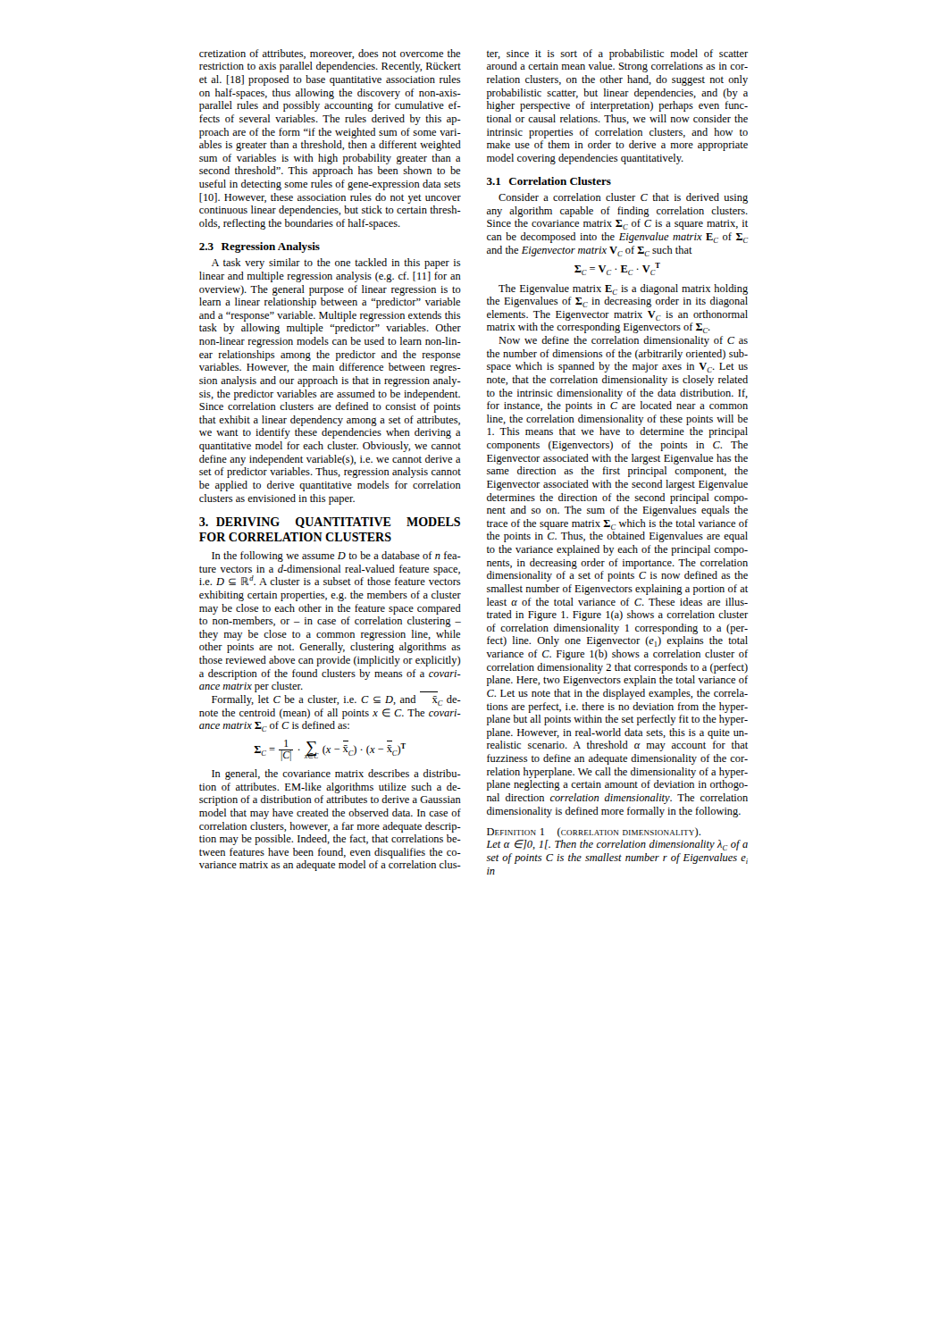cretization of attributes, moreover, does not overcome the restriction to axis parallel dependencies. Recently, Rückert et al. [18] proposed to base quantitative association rules on half-spaces, thus allowing the discovery of non-axis-parallel rules and possibly accounting for cumulative effects of several variables. The rules derived by this approach are of the form “if the weighted sum of some variables is greater than a threshold, then a different weighted sum of variables is with high probability greater than a second threshold”. This approach has been shown to be useful in detecting some rules of gene-expression data sets [10]. However, these association rules do not yet uncover continuous linear dependencies, but stick to certain thresholds, reflecting the boundaries of half-spaces.
2.3 Regression Analysis
A task very similar to the one tackled in this paper is linear and multiple regression analysis (e.g. cf. [11] for an overview). The general purpose of linear regression is to learn a linear relationship between a “predictor” variable and a “response” variable. Multiple regression extends this task by allowing multiple “predictor” variables. Other non-linear regression models can be used to learn non-linear relationships among the predictor and the response variables. However, the main difference between regression analysis and our approach is that in regression analysis, the predictor variables are assumed to be independent. Since correlation clusters are defined to consist of points that exhibit a linear dependency among a set of attributes, we want to identify these dependencies when deriving a quantitative model for each cluster. Obviously, we cannot define any independent variable(s), i.e. we cannot derive a set of predictor variables. Thus, regression analysis cannot be applied to derive quantitative models for correlation clusters as envisioned in this paper.
3. DERIVING QUANTITATIVE MODELS FOR CORRELATION CLUSTERS
In the following we assume D to be a database of n feature vectors in a d-dimensional real-valued feature space, i.e. D ⊆ ℝd. A cluster is a subset of those feature vectors exhibiting certain properties, e.g. the members of a cluster may be close to each other in the feature space compared to non-members, or – in case of correlation clustering – they may be close to a common regression line, while other points are not. Generally, clustering algorithms as those reviewed above can provide (implicitly or explicitly) a description of the found clusters by means of a covariance matrix per cluster.
Formally, let C be a cluster, i.e. C ⊆ D, and x̄C denote the centroid (mean) of all points x ∈ C. The covariance matrix ΣC of C is defined as:
ΣC = 1|C| · ∑x∈C (x − x̄C) · (x − x̄C)T
In general, the covariance matrix describes a distribution of attributes. EM-like algorithms utilize such a description of a distribution of attributes to derive a Gaussian model that may have created the observed data. In case of correlation clusters, however, a far more adequate description may be possible. Indeed, the fact, that correlations between features have been found, even disqualifies the covariance matrix as an adequate model of a correlation cluster, since it is sort of a probabilistic model of scatter around a certain mean value. Strong correlations as in correlation clusters, on the other hand, do suggest not only probabilistic scatter, but linear dependencies, and (by a higher perspective of interpretation) perhaps even functional or causal relations. Thus, we will now consider the intrinsic properties of correlation clusters, and how to make use of them in order to derive a more appropriate model covering dependencies quantitatively.
3.1 Correlation Clusters
Consider a correlation cluster C that is derived using any algorithm capable of finding correlation clusters. Since the covariance matrix ΣC of C is a square matrix, it can be decomposed into the Eigenvalue matrix EC of ΣC and the Eigenvector matrix VC of ΣC such that
ΣC = VC · EC · VCT
The Eigenvalue matrix EC is a diagonal matrix holding the Eigenvalues of ΣC in decreasing order in its diagonal elements. The Eigenvector matrix VC is an orthonormal matrix with the corresponding Eigenvectors of ΣC.
Now we define the correlation dimensionality of C as the number of dimensions of the (arbitrarily oriented) subspace which is spanned by the major axes in VC. Let us note, that the correlation dimensionality is closely related to the intrinsic dimensionality of the data distribution. If, for instance, the points in C are located near a common line, the correlation dimensionality of these points will be 1. This means that we have to determine the principal components (Eigenvectors) of the points in C. The Eigenvector associated with the largest Eigenvalue has the same direction as the first principal component, the Eigenvector associated with the second largest Eigenvalue determines the direction of the second principal component and so on. The sum of the Eigenvalues equals the trace of the square matrix ΣC which is the total variance of the points in C. Thus, the obtained Eigenvalues are equal to the variance explained by each of the principal components, in decreasing order of importance. The correlation dimensionality of a set of points C is now defined as the smallest number of Eigenvectors explaining a portion of at least α of the total variance of C. These ideas are illustrated in Figure 1. Figure 1(a) shows a correlation cluster of correlation dimensionality 1 corresponding to a (perfect) line. Only one Eigenvector (e1) explains the total variance of C. Figure 1(b) shows a correlation cluster of correlation dimensionality 2 that corresponds to a (perfect) plane. Here, two Eigenvectors explain the total variance of C. Let us note that in the displayed examples, the correlations are perfect, i.e. there is no deviation from the hyperplane but all points within the set perfectly fit to the hyperplane. However, in real-world data sets, this is a quite unrealistic scenario. A threshold α may account for that fuzziness to define an adequate dimensionality of the correlation hyperplane. We call the dimensionality of a hyperplane neglecting a certain amount of deviation in orthogonal direction correlation dimensionality. The correlation dimensionality is defined more formally in the following.
Definition 1 (correlation dimensionality).
Let α ∈]0, 1[. Then the correlation dimensionality λC of a set of points C is the smallest number r of Eigenvalues ei in